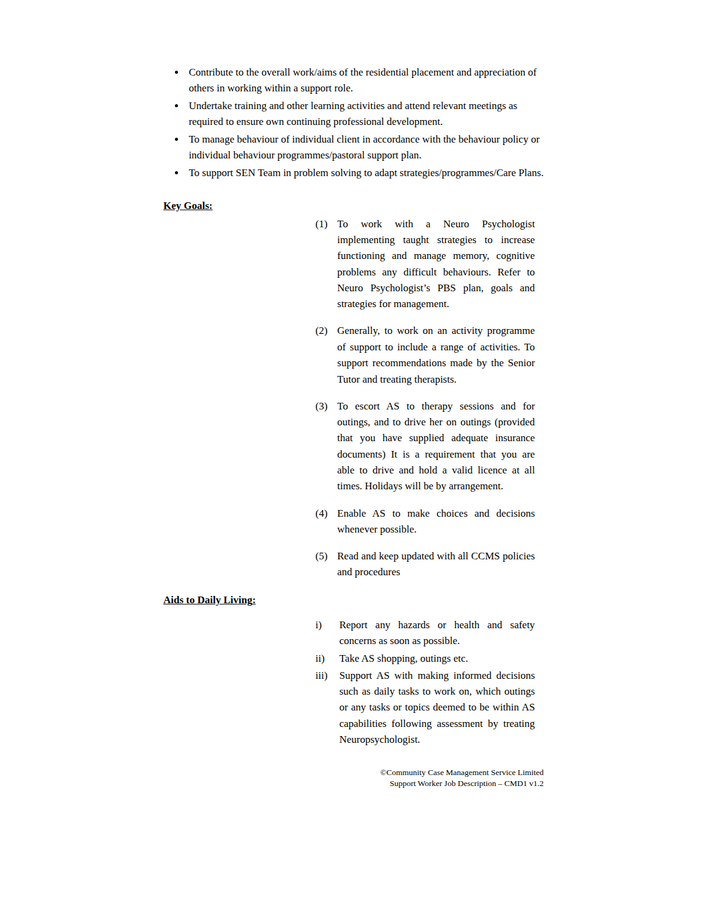Contribute to the overall work/aims of the residential placement and appreciation of others in working within a support role.
Undertake training and other learning activities and attend relevant meetings as required to ensure own continuing professional development.
To manage behaviour of individual client in accordance with the behaviour policy or individual behaviour programmes/pastoral support plan.
To support SEN Team in problem solving to adapt strategies/programmes/Care Plans.
Key Goals:
(1)
To work with a Neuro Psychologist implementing taught strategies to increase functioning and manage memory, cognitive problems any difficult behaviours. Refer to Neuro Psychologist’s PBS plan, goals and strategies for management.
(2)
Generally, to work on an activity programme of support to include a range of activities. To support recommendations made by the Senior Tutor and treating therapists.
(3)
To escort AS to therapy sessions and for outings, and to drive her on outings (provided that you have supplied adequate insurance documents) It is a requirement that you are able to drive and hold a valid licence at all times. Holidays will be by arrangement.
(4)
Enable AS to make choices and decisions whenever possible.
(5)
Read and keep updated with all CCMS policies and procedures
Aids to Daily Living:
i)
Report any hazards or health and safety concerns as soon as possible.
ii)
Take AS shopping, outings etc.
iii)
Support AS with making informed decisions such as daily tasks to work on, which outings or any tasks or topics deemed to be within AS capabilities following assessment by treating Neuropsychologist.
©Community Case Management Service Limited
Support Worker Job Description – CMD1 v1.2